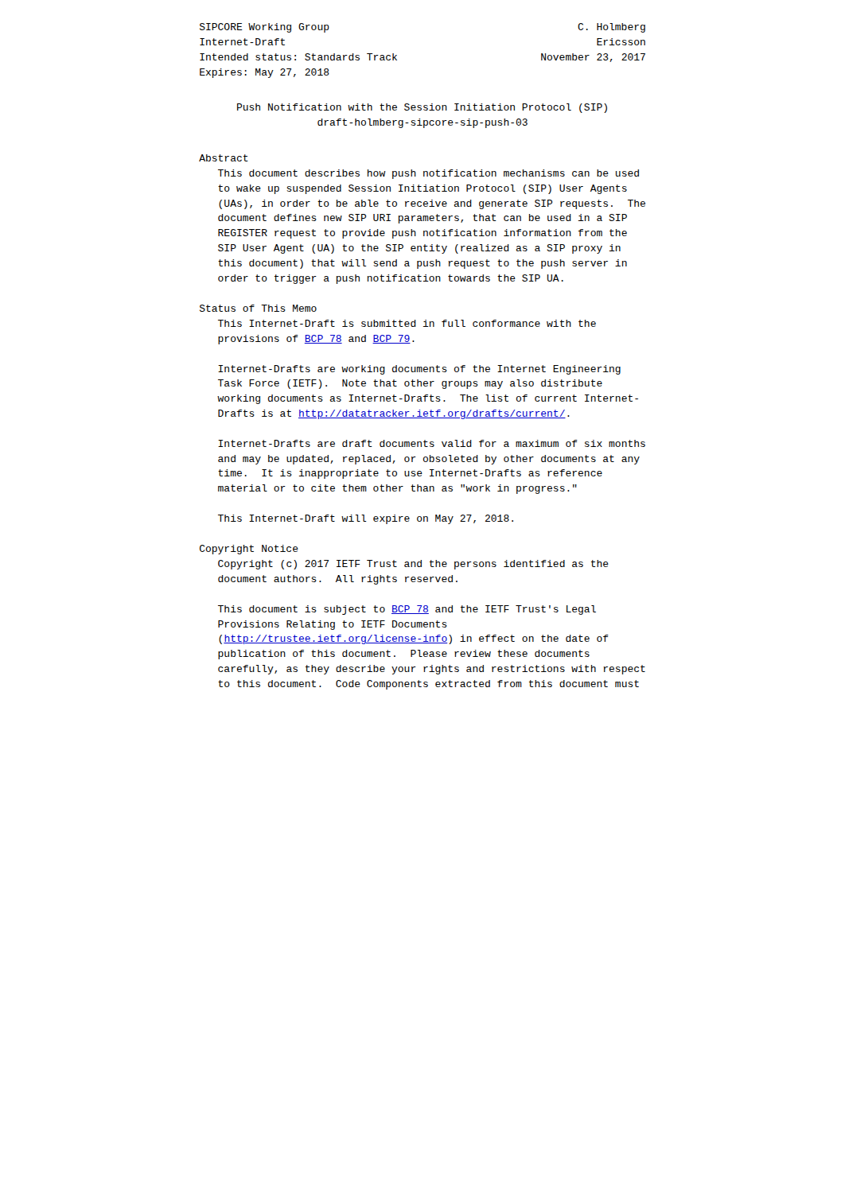SIPCORE Working Group C. Holmberg
Internet-Draft Ericsson
Intended status: Standards Track November 23, 2017
Expires: May 27, 2018
Push Notification with the Session Initiation Protocol (SIP)
draft-holmberg-sipcore-sip-push-03
Abstract
   This document describes how push notification mechanisms can be used
   to wake up suspended Session Initiation Protocol (SIP) User Agents
   (UAs), in order to be able to receive and generate SIP requests.  The
   document defines new SIP URI parameters, that can be used in a SIP
   REGISTER request to provide push notification information from the
   SIP User Agent (UA) to the SIP entity (realized as a SIP proxy in
   this document) that will send a push request to the push server in
   order to trigger a push notification towards the SIP UA.
Status of This Memo
   This Internet-Draft is submitted in full conformance with the
   provisions of BCP 78 and BCP 79.

   Internet-Drafts are working documents of the Internet Engineering
   Task Force (IETF).  Note that other groups may also distribute
   working documents as Internet-Drafts.  The list of current Internet-
   Drafts is at http://datatracker.ietf.org/drafts/current/.

   Internet-Drafts are draft documents valid for a maximum of six months
   and may be updated, replaced, or obsoleted by other documents at any
   time.  It is inappropriate to use Internet-Drafts as reference
   material or to cite them other than as "work in progress."

   This Internet-Draft will expire on May 27, 2018.
Copyright Notice
   Copyright (c) 2017 IETF Trust and the persons identified as the
   document authors.  All rights reserved.

   This document is subject to BCP 78 and the IETF Trust's Legal
   Provisions Relating to IETF Documents
   (http://trustee.ietf.org/license-info) in effect on the date of
   publication of this document.  Please review these documents
   carefully, as they describe your rights and restrictions with respect
   to this document.  Code Components extracted from this document must